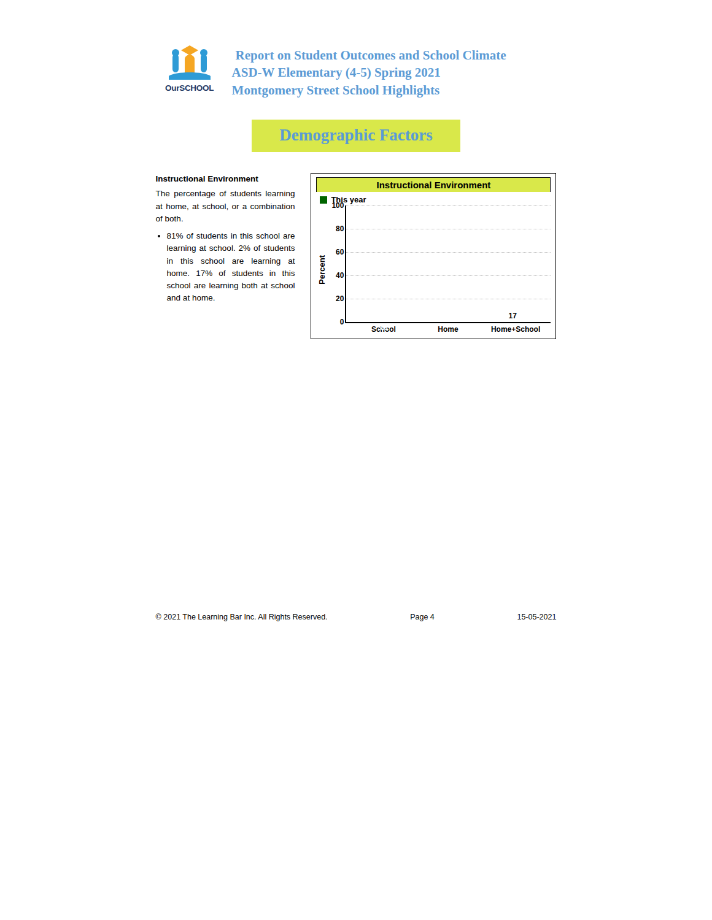Our SCHOOL
Report on Student Outcomes and School Climate
ASD-W Elementary (4-5) Spring 2021
Montgomery Street School Highlights
Demographic Factors
Instructional Environment
The percentage of students learning at home, at school, or a combination of both.
81% of students in this school are learning at school. 2% of students in this school are learning at home. 17% of students in this school are learning both at school and at home.
Instructional Environment
This year
Percent
100
80
60
40
20
0
81
17
School
Home
Home+School
© 2021 The Learning Bar Inc. All Rights Reserved.
Page 4
15-05-2021